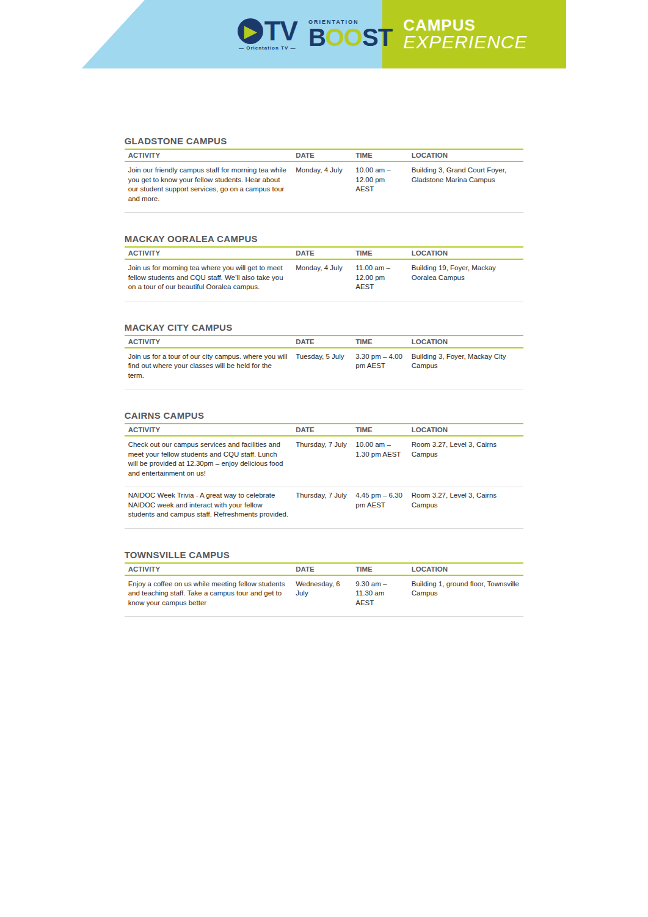▶TV
— Orientation TV —
ORIENTATION
BOOST
CAMPUS
EXPERIENCE
GLADSTONE CAMPUS
| ACTIVITY | DATE | TIME | LOCATION |
| --- | --- | --- | --- |
| Join our friendly campus staff for morning tea while you get to know your fellow students. Hear about our student support services, go on a campus tour and more. | Monday, 4 July | 10.00 am – 12.00 pm AEST | Building 3, Grand Court Foyer, Gladstone Marina Campus |
MACKAY OORALEA CAMPUS
| ACTIVITY | DATE | TIME | LOCATION |
| --- | --- | --- | --- |
| Join us for morning tea where you will get to meet fellow students and CQU staff. We’ll also take you on a tour of our beautiful Ooralea campus. | Monday, 4 July | 11.00 am – 12.00 pm AEST | Building 19, Foyer, Mackay Ooralea Campus |
MACKAY CITY CAMPUS
| ACTIVITY | DATE | TIME | LOCATION |
| --- | --- | --- | --- |
| Join us for a tour of our city campus. where you will find out where your classes will be held for the term. | Tuesday, 5 July | 3.30 pm – 4.00 pm AEST | Building 3, Foyer, Mackay City Campus |
CAIRNS CAMPUS
| ACTIVITY | DATE | TIME | LOCATION |
| --- | --- | --- | --- |
| Check out our campus services and facilities and meet your fellow students and CQU staff. Lunch will be provided at 12.30pm – enjoy delicious food and entertainment on us! | Thursday, 7 July | 10.00 am – 1.30 pm AEST | Room 3.27, Level 3, Cairns Campus |
| NAIDOC Week Trivia - A great way to celebrate NAIDOC week and interact with your fellow students and campus staff. Refreshments provided. | Thursday, 7 July | 4.45 pm – 6.30 pm AEST | Room 3.27, Level 3, Cairns Campus |
TOWNSVILLE CAMPUS
| ACTIVITY | DATE | TIME | LOCATION |
| --- | --- | --- | --- |
| Enjoy a coffee on us while meeting fellow students and teaching staff. Take a campus tour and get to know your campus better | Wednesday, 6 July | 9.30 am – 11.30 am AEST | Building 1, ground floor, Townsville Campus |